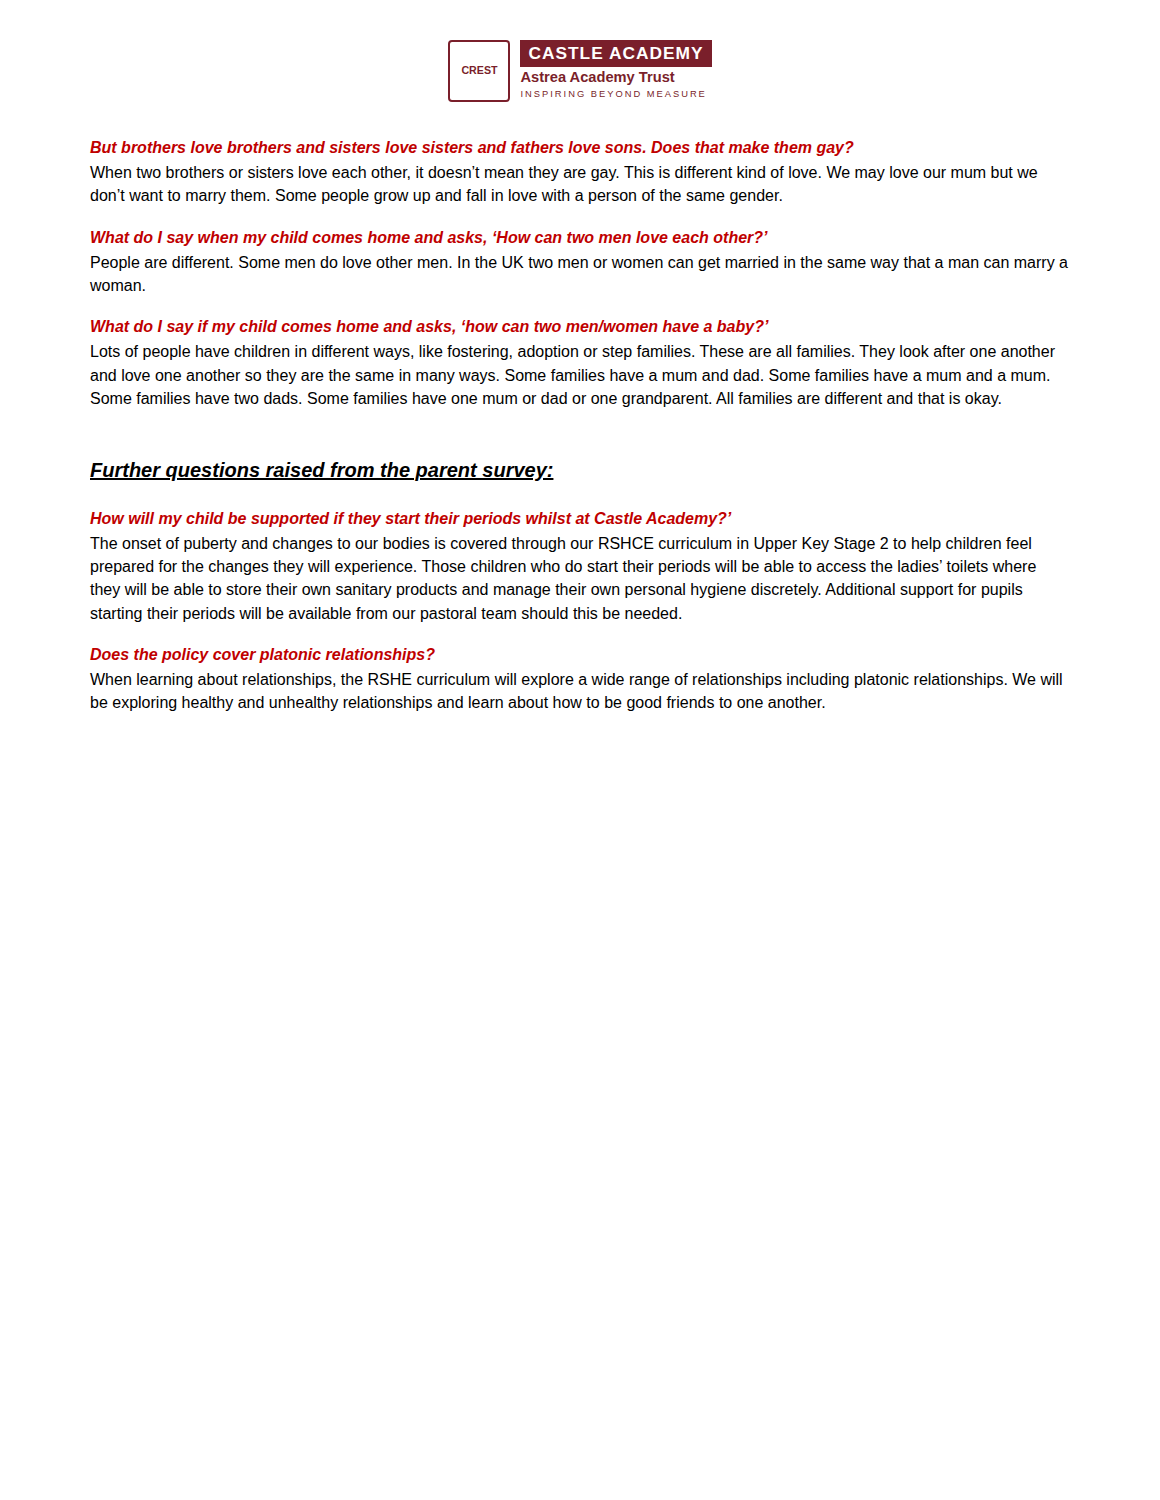CREST
CASTLE ACADEMY Astrea Academy Trust INSPIRING BEYOND MEASURE
But brothers love brothers and sisters love sisters and fathers love sons. Does that make them gay?
When two brothers or sisters love each other, it doesn’t mean they are gay. This is different kind of love. We may love our mum but we don’t want to marry them. Some people grow up and fall in love with a person of the same gender.
What do I say when my child comes home and asks, ‘How can two men love each other?’
People are different. Some men do love other men. In the UK two men or women can get married in the same way that a man can marry a woman.
What do I say if my child comes home and asks, ‘how can two men/women have a baby?’
Lots of people have children in different ways, like fostering, adoption or step families. These are all families. They look after one another and love one another so they are the same in many ways. Some families have a mum and dad. Some families have a mum and a mum. Some families have two dads. Some families have one mum or dad or one grandparent. All families are different and that is okay.
Further questions raised from the parent survey:
How will my child be supported if they start their periods whilst at Castle Academy?’
The onset of puberty and changes to our bodies is covered through our RSHCE curriculum in Upper Key Stage 2 to help children feel prepared for the changes they will experience. Those children who do start their periods will be able to access the ladies’ toilets where they will be able to store their own sanitary products and manage their own personal hygiene discretely. Additional support for pupils starting their periods will be available from our pastoral team should this be needed.
Does the policy cover platonic relationships?
When learning about relationships, the RSHE curriculum will explore a wide range of relationships including platonic relationships. We will be exploring healthy and unhealthy relationships and learn about how to be good friends to one another.